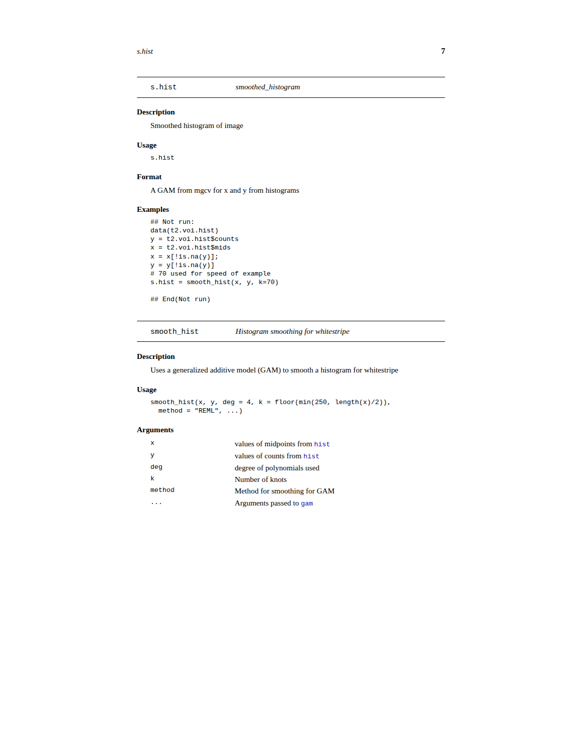s.hist 7
s.hist smoothed_histogram
Description
Smoothed histogram of image
Usage
s.hist
Format
A GAM from mgcv for x and y from histograms
Examples
## Not run: 
data(t2.voi.hist)
y = t2.voi.hist$counts
x = t2.voi.hist$mids
x = x[!is.na(y)];
y = y[!is.na(y)]
# 70 used for speed of example
s.hist = smooth_hist(x, y, k=70)

## End(Not run)
smooth_hist Histogram smoothing for whitestripe
Description
Uses a generalized additive model (GAM) to smooth a histogram for whitestripe
Usage
smooth_hist(x, y, deg = 4, k = floor(min(250, length(x)/2)),
  method = "REML", ...)
Arguments
| x | values of midpoints from hist |
| y | values of counts from hist |
| deg | degree of polynomials used |
| k | Number of knots |
| method | Method for smoothing for GAM |
| ... | Arguments passed to gam |